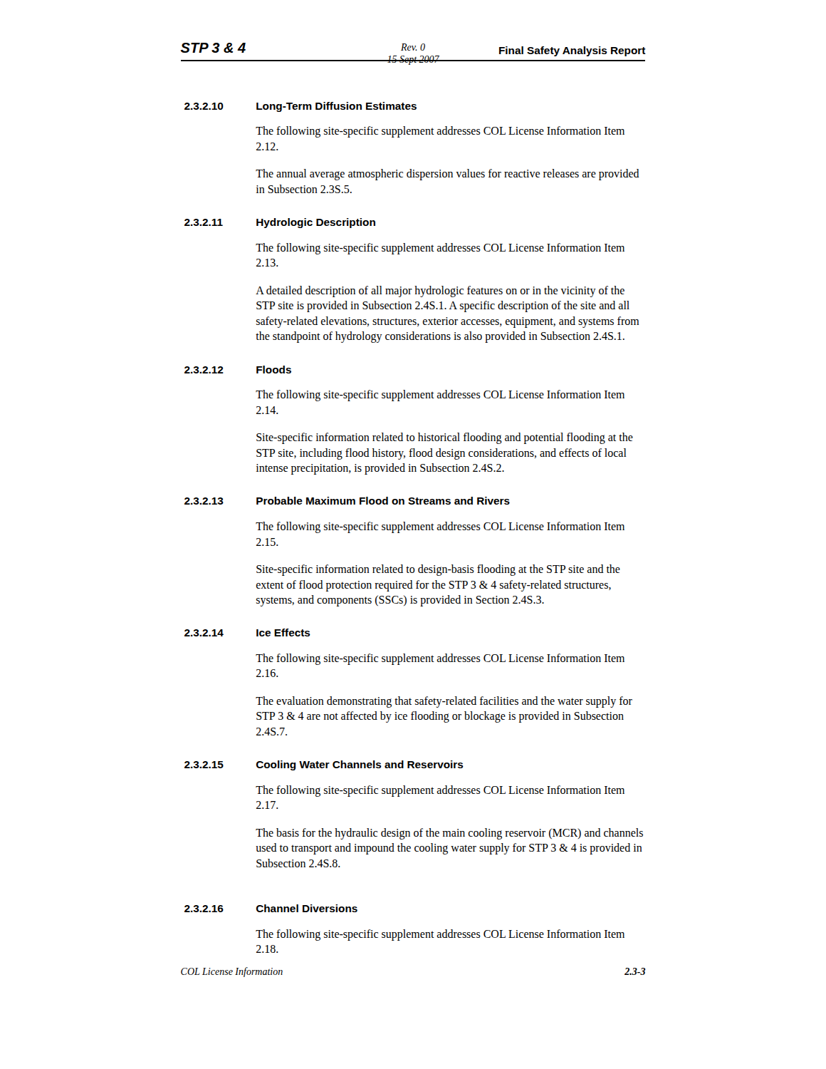Rev. 0
15 Sept 2007
STP 3 & 4
Final Safety Analysis Report
2.3.2.10 Long-Term Diffusion Estimates
The following site-specific supplement addresses COL License Information Item 2.12.
The annual average atmospheric dispersion values for reactive releases are provided in Subsection 2.3S.5.
2.3.2.11 Hydrologic Description
The following site-specific supplement addresses COL License Information Item 2.13.
A detailed description of all major hydrologic features on or in the vicinity of the STP site is provided in Subsection 2.4S.1. A specific description of the site and all safety-related elevations, structures, exterior accesses, equipment, and systems from the standpoint of hydrology considerations is also provided in Subsection 2.4S.1.
2.3.2.12 Floods
The following site-specific supplement addresses COL License Information Item 2.14.
Site-specific information related to historical flooding and potential flooding at the STP site, including flood history, flood design considerations, and effects of local intense precipitation, is provided in Subsection 2.4S.2.
2.3.2.13 Probable Maximum Flood on Streams and Rivers
The following site-specific supplement addresses COL License Information Item 2.15.
Site-specific information related to design-basis flooding at the STP site and the extent of flood protection required for the STP 3 & 4 safety-related structures, systems, and components (SSCs) is provided in Section 2.4S.3.
2.3.2.14 Ice Effects
The following site-specific supplement addresses COL License Information Item 2.16.
The evaluation demonstrating that safety-related facilities and the water supply for STP 3 & 4 are not affected by ice flooding or blockage is provided in Subsection 2.4S.7.
2.3.2.15 Cooling Water Channels and Reservoirs
The following site-specific supplement addresses COL License Information Item 2.17.
The basis for the hydraulic design of the main cooling reservoir (MCR) and channels used to transport and impound the cooling water supply for STP 3 & 4 is provided in Subsection 2.4S.8.
2.3.2.16 Channel Diversions
The following site-specific supplement addresses COL License Information Item 2.18.
COL License Information
2.3-3